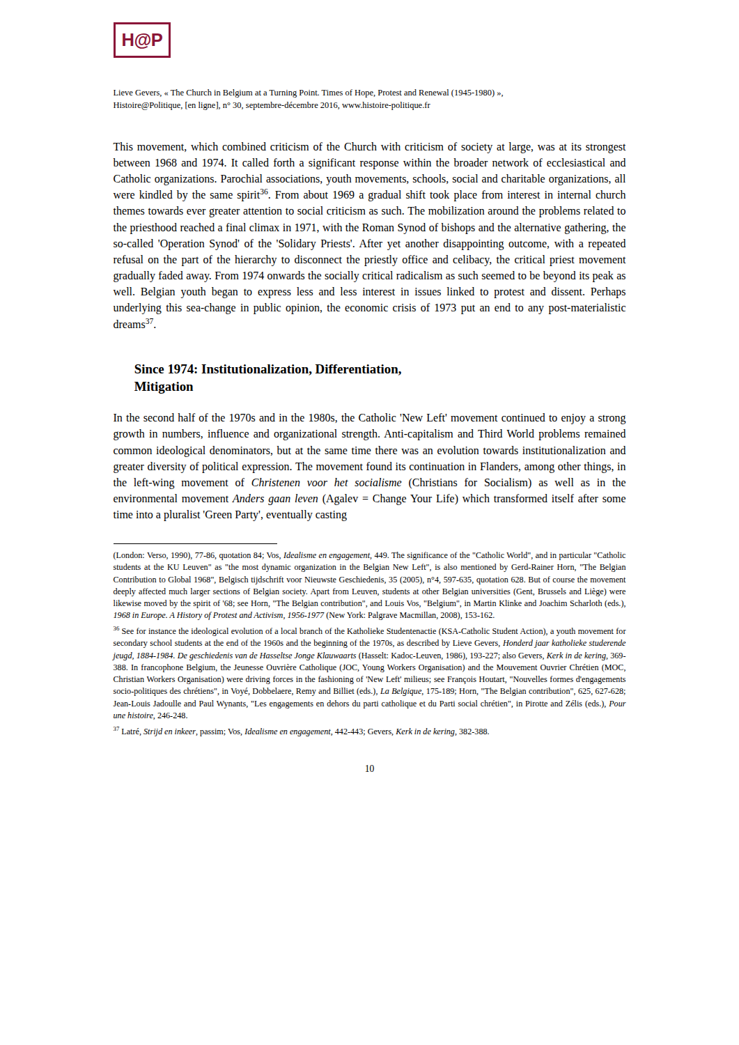H@P
Lieve Gevers, « The Church in Belgium at a Turning Point. Times of Hope, Protest and Renewal (1945-1980) »,
Histoire@Politique, [en ligne], n° 30, septembre-décembre 2016, www.histoire-politique.fr
This movement, which combined criticism of the Church with criticism of society at large, was at its strongest between 1968 and 1974. It called forth a significant response within the broader network of ecclesiastical and Catholic organizations. Parochial associations, youth movements, schools, social and charitable organizations, all were kindled by the same spirit36. From about 1969 a gradual shift took place from interest in internal church themes towards ever greater attention to social criticism as such. The mobilization around the problems related to the priesthood reached a final climax in 1971, with the Roman Synod of bishops and the alternative gathering, the so-called 'Operation Synod' of the 'Solidary Priests'. After yet another disappointing outcome, with a repeated refusal on the part of the hierarchy to disconnect the priestly office and celibacy, the critical priest movement gradually faded away. From 1974 onwards the socially critical radicalism as such seemed to be beyond its peak as well. Belgian youth began to express less and less interest in issues linked to protest and dissent. Perhaps underlying this sea-change in public opinion, the economic crisis of 1973 put an end to any post-materialistic dreams37.
Since 1974: Institutionalization, Differentiation,
Mitigation
In the second half of the 1970s and in the 1980s, the Catholic 'New Left' movement continued to enjoy a strong growth in numbers, influence and organizational strength. Anti-capitalism and Third World problems remained common ideological denominators, but at the same time there was an evolution towards institutionalization and greater diversity of political expression. The movement found its continuation in Flanders, among other things, in the left-wing movement of Christenen voor het socialisme (Christians for Socialism) as well as in the environmental movement Anders gaan leven (Agalev = Change Your Life) which transformed itself after some time into a pluralist 'Green Party', eventually casting
(London: Verso, 1990), 77-86, quotation 84; Vos, Idealisme en engagement, 449. The significance of the "Catholic World", and in particular "Catholic students at the KU Leuven" as "the most dynamic organization in the Belgian New Left", is also mentioned by Gerd-Rainer Horn, "The Belgian Contribution to Global 1968", Belgisch tijdschrift voor Nieuwste Geschiedenis, 35 (2005), n°4, 597-635, quotation 628. But of course the movement deeply affected much larger sections of Belgian society. Apart from Leuven, students at other Belgian universities (Gent, Brussels and Liège) were likewise moved by the spirit of '68; see Horn, "The Belgian contribution", and Louis Vos, "Belgium", in Martin Klinke and Joachim Scharloth (eds.), 1968 in Europe. A History of Protest and Activism, 1956-1977 (New York: Palgrave Macmillan, 2008), 153-162.
36 See for instance the ideological evolution of a local branch of the Katholieke Studentenactie (KSA-Catholic Student Action), a youth movement for secondary school students at the end of the 1960s and the beginning of the 1970s, as described by Lieve Gevers, Honderd jaar katholieke studerende jeugd, 1884-1984. De geschiedenis van de Hasseltse Jonge Klauwaarts (Hasselt: Kadoc-Leuven, 1986), 193-227; also Gevers, Kerk in de kering, 369-388. In francophone Belgium, the Jeunesse Ouvrière Catholique (JOC, Young Workers Organisation) and the Mouvement Ouvrier Chrétien (MOC, Christian Workers Organisation) were driving forces in the fashioning of 'New Left' milieus; see François Houtart, "Nouvelles formes d'engagements socio-politiques des chrétiens", in Voyé, Dobbelaere, Remy and Billiet (eds.), La Belgique, 175-189; Horn, "The Belgian contribution", 625, 627-628; Jean-Louis Jadoulle and Paul Wynants, "Les engagements en dehors du parti catholique et du Parti social chrétien", in Pirotte and Zélis (eds.), Pour une histoire, 246-248.
37 Latré, Strijd en inkeer, passim; Vos, Idealisme en engagement, 442-443; Gevers, Kerk in de kering, 382-388.
10